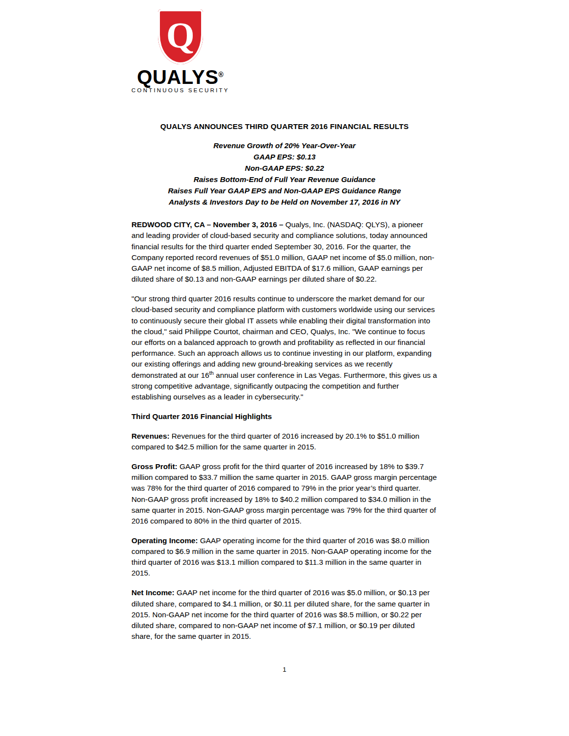QUALYS®
Continuous Security
QUALYS ANNOUNCES THIRD QUARTER 2016 FINANCIAL RESULTS
Revenue Growth of 20% Year-Over-Year
GAAP EPS: $0.13
Non-GAAP EPS: $0.22
Raises Bottom-End of Full Year Revenue Guidance
Raises Full Year GAAP EPS and Non-GAAP EPS Guidance Range
Analysts & Investors Day to be Held on November 17, 2016 in NY
REDWOOD CITY, CA – November 3, 2016 – Qualys, Inc. (NASDAQ: QLYS), a pioneer and leading provider of cloud-based security and compliance solutions, today announced financial results for the third quarter ended September 30, 2016. For the quarter, the Company reported record revenues of $51.0 million, GAAP net income of $5.0 million, non-GAAP net income of $8.5 million, Adjusted EBITDA of $17.6 million, GAAP earnings per diluted share of $0.13 and non-GAAP earnings per diluted share of $0.22.
"Our strong third quarter 2016 results continue to underscore the market demand for our cloud-based security and compliance platform with customers worldwide using our services to continuously secure their global IT assets while enabling their digital transformation into the cloud," said Philippe Courtot, chairman and CEO, Qualys, Inc. "We continue to focus our efforts on a balanced approach to growth and profitability as reflected in our financial performance. Such an approach allows us to continue investing in our platform, expanding our existing offerings and adding new ground-breaking services as we recently demonstrated at our 16th annual user conference in Las Vegas. Furthermore, this gives us a strong competitive advantage, significantly outpacing the competition and further establishing ourselves as a leader in cybersecurity."
Third Quarter 2016 Financial Highlights
Revenues: Revenues for the third quarter of 2016 increased by 20.1% to $51.0 million compared to $42.5 million for the same quarter in 2015.
Gross Profit: GAAP gross profit for the third quarter of 2016 increased by 18% to $39.7 million compared to $33.7 million the same quarter in 2015. GAAP gross margin percentage was 78% for the third quarter of 2016 compared to 79% in the prior year’s third quarter. Non-GAAP gross profit increased by 18% to $40.2 million compared to $34.0 million in the same quarter in 2015. Non-GAAP gross margin percentage was 79% for the third quarter of 2016 compared to 80% in the third quarter of 2015.
Operating Income: GAAP operating income for the third quarter of 2016 was $8.0 million compared to $6.9 million in the same quarter in 2015. Non-GAAP operating income for the third quarter of 2016 was $13.1 million compared to $11.3 million in the same quarter in 2015.
Net Income: GAAP net income for the third quarter of 2016 was $5.0 million, or $0.13 per diluted share, compared to $4.1 million, or $0.11 per diluted share, for the same quarter in 2015. Non-GAAP net income for the third quarter of 2016 was $8.5 million, or $0.22 per diluted share, compared to non-GAAP net income of $7.1 million, or $0.19 per diluted share, for the same quarter in 2015.
1